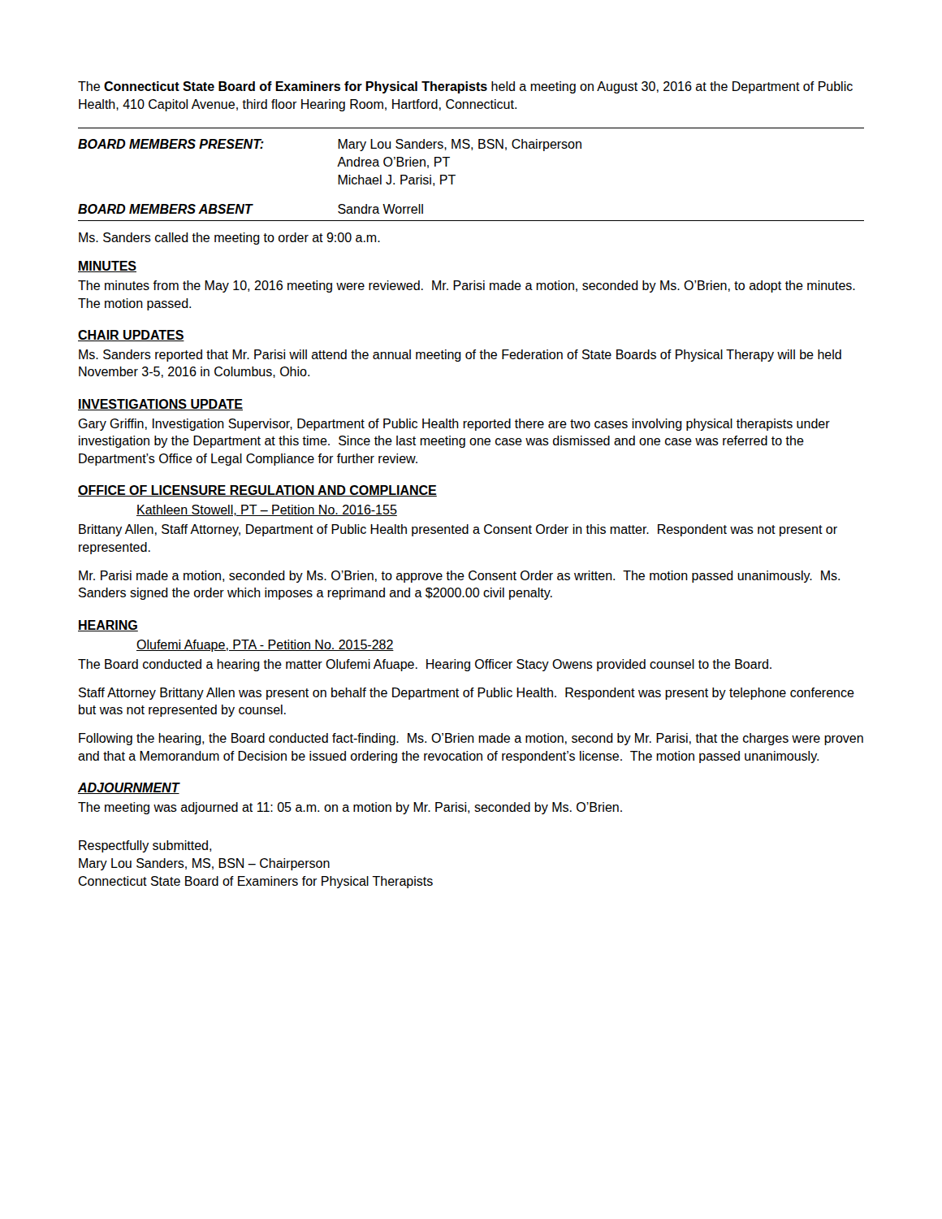The Connecticut State Board of Examiners for Physical Therapists held a meeting on August 30, 2016 at the Department of Public Health, 410 Capitol Avenue, third floor Hearing Room, Hartford, Connecticut.
| BOARD MEMBERS PRESENT: | Mary Lou Sanders, MS, BSN, Chairperson Andrea O’Brien, PT Michael J. Parisi, PT |
| BOARD MEMBERS ABSENT | Sandra Worrell |
Ms. Sanders called the meeting to order at 9:00 a.m.
MINUTES
The minutes from the May 10, 2016 meeting were reviewed. Mr. Parisi made a motion, seconded by Ms. O’Brien, to adopt the minutes. The motion passed.
CHAIR UPDATES
Ms. Sanders reported that Mr. Parisi will attend the annual meeting of the Federation of State Boards of Physical Therapy will be held November 3-5, 2016 in Columbus, Ohio.
INVESTIGATIONS UPDATE
Gary Griffin, Investigation Supervisor, Department of Public Health reported there are two cases involving physical therapists under investigation by the Department at this time. Since the last meeting one case was dismissed and one case was referred to the Department’s Office of Legal Compliance for further review.
OFFICE OF LICENSURE REGULATION AND COMPLIANCE
Kathleen Stowell, PT – Petition No. 2016-155
Brittany Allen, Staff Attorney, Department of Public Health presented a Consent Order in this matter. Respondent was not present or represented.
Mr. Parisi made a motion, seconded by Ms. O’Brien, to approve the Consent Order as written. The motion passed unanimously. Ms. Sanders signed the order which imposes a reprimand and a $2000.00 civil penalty.
HEARING
Olufemi Afuape, PTA - Petition No. 2015-282
The Board conducted a hearing the matter Olufemi Afuape. Hearing Officer Stacy Owens provided counsel to the Board.
Staff Attorney Brittany Allen was present on behalf the Department of Public Health. Respondent was present by telephone conference but was not represented by counsel.
Following the hearing, the Board conducted fact-finding. Ms. O’Brien made a motion, second by Mr. Parisi, that the charges were proven and that a Memorandum of Decision be issued ordering the revocation of respondent’s license. The motion passed unanimously.
ADJOURNMENT
The meeting was adjourned at 11: 05 a.m. on a motion by Mr. Parisi, seconded by Ms. O’Brien.
Respectfully submitted,
Mary Lou Sanders, MS, BSN – Chairperson
Connecticut State Board of Examiners for Physical Therapists